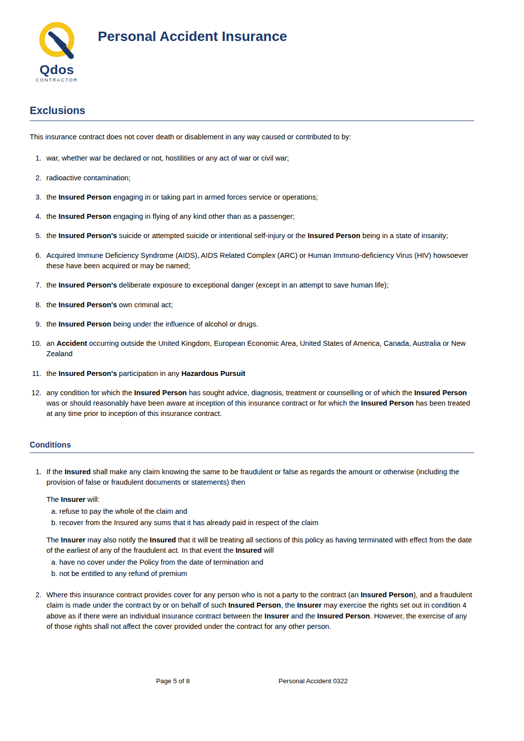Qdos
CONTRACTOR
Personal Accident Insurance
Exclusions
This insurance contract does not cover death or disablement in any way caused or contributed to by:
war, whether war be declared or not, hostilities or any act of war or civil war;
radioactive contamination;
the Insured Person engaging in or taking part in armed forces service or operations;
the Insured Person engaging in flying of any kind other than as a passenger;
the Insured Person's suicide or attempted suicide or intentional self-injury or the Insured Person being in a state of insanity;
Acquired Immune Deficiency Syndrome (AIDS), AIDS Related Complex (ARC) or Human Immuno-deficiency Virus (HIV) howsoever these have been acquired or may be named;
the Insured Person's deliberate exposure to exceptional danger (except in an attempt to save human life);
the Insured Person's own criminal act;
the Insured Person being under the influence of alcohol or drugs.
an Accident occurring outside the United Kingdom, European Economic Area, United States of America, Canada, Australia or New Zealand
the Insured Person's participation in any Hazardous Pursuit
any condition for which the Insured Person has sought advice, diagnosis, treatment or counselling or of which the Insured Person was or should reasonably have been aware at inception of this insurance contract or for which the Insured Person has been treated at any time prior to inception of this insurance contract.
Conditions
If the Insured shall make any claim knowing the same to be fraudulent or false as regards the amount or otherwise (including the provision of false or fraudulent documents or statements) then
The Insurer will:
refuse to pay the whole of the claim and
recover from the Insured any sums that it has already paid in respect of the claim
The Insurer may also notify the Insured that it will be treating all sections of this policy as having terminated with effect from the date of the earliest of any of the fraudulent act. In that event the Insured will
have no cover under the Policy from the date of termination and
not be entitled to any refund of premium
Where this insurance contract provides cover for any person who is not a party to the contract (an Insured Person), and a fraudulent claim is made under the contract by or on behalf of such Insured Person, the Insurer may exercise the rights set out in condition 4 above as if there were an individual insurance contract between the Insurer and the Insured Person. However, the exercise of any of those rights shall not affect the cover provided under the contract for any other person.
Page 5 of 8 Personal Accident 0322